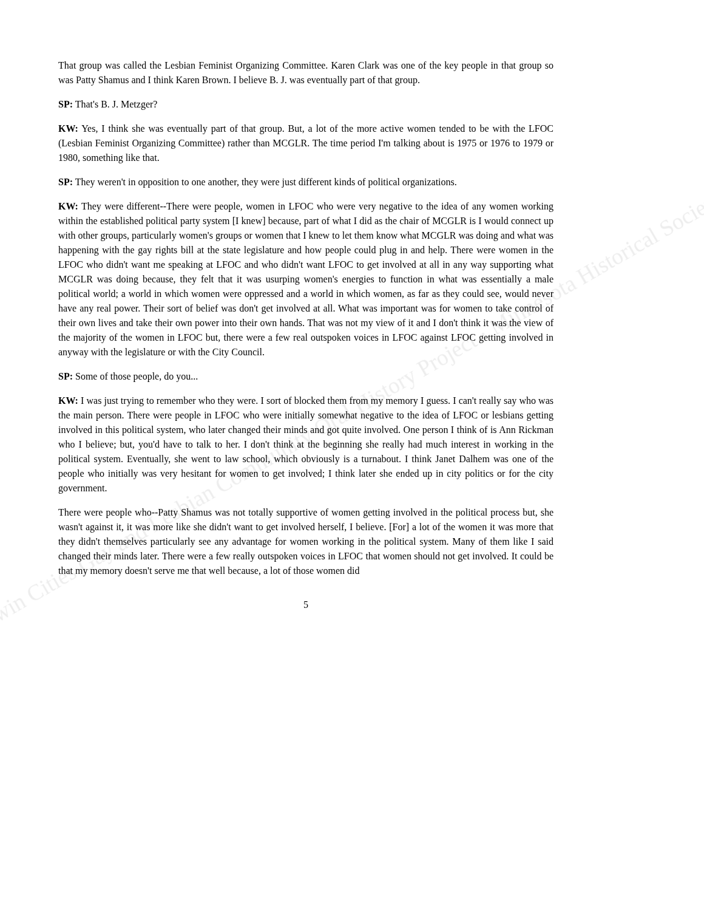Twin Cities Gay and Lesbian Community Oral History Project · Minnesota Historical Society
That group was called the Lesbian Feminist Organizing Committee. Karen Clark was one of the key people in that group so was Patty Shamus and I think Karen Brown. I believe B. J. was eventually part of that group.
SP: That's B. J. Metzger?
KW: Yes, I think she was eventually part of that group. But, a lot of the more active women tended to be with the LFOC (Lesbian Feminist Organizing Committee) rather than MCGLR. The time period I'm talking about is 1975 or 1976 to 1979 or 1980, something like that.
SP: They weren't in opposition to one another, they were just different kinds of political organizations.
KW: They were different--There were people, women in LFOC who were very negative to the idea of any women working within the established political party system [I knew] because, part of what I did as the chair of MCGLR is I would connect up with other groups, particularly women's groups or women that I knew to let them know what MCGLR was doing and what was happening with the gay rights bill at the state legislature and how people could plug in and help. There were women in the LFOC who didn't want me speaking at LFOC and who didn't want LFOC to get involved at all in any way supporting what MCGLR was doing because, they felt that it was usurping women's energies to function in what was essentially a male political world; a world in which women were oppressed and a world in which women, as far as they could see, would never have any real power. Their sort of belief was don't get involved at all. What was important was for women to take control of their own lives and take their own power into their own hands. That was not my view of it and I don't think it was the view of the majority of the women in LFOC but, there were a few real outspoken voices in LFOC against LFOC getting involved in anyway with the legislature or with the City Council.
SP: Some of those people, do you...
KW: I was just trying to remember who they were. I sort of blocked them from my memory I guess. I can't really say who was the main person. There were people in LFOC who were initially somewhat negative to the idea of LFOC or lesbians getting involved in this political system, who later changed their minds and got quite involved. One person I think of is Ann Rickman who I believe; but, you'd have to talk to her. I don't think at the beginning she really had much interest in working in the political system. Eventually, she went to law school, which obviously is a turnabout. I think Janet Dalhem was one of the people who initially was very hesitant for women to get involved; I think later she ended up in city politics or for the city government.
There were people who--Patty Shamus was not totally supportive of women getting involved in the political process but, she wasn't against it, it was more like she didn't want to get involved herself, I believe. [For] a lot of the women it was more that they didn't themselves particularly see any advantage for women working in the political system. Many of them like I said changed their minds later. There were a few really outspoken voices in LFOC that women should not get involved. It could be that my memory doesn't serve me that well because, a lot of those women did
5